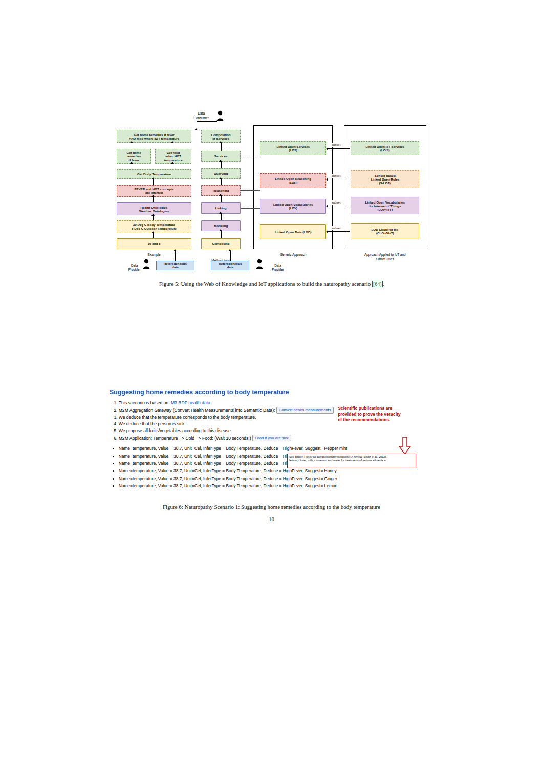Data
Consumer
Get home remedies if fever
AND food when HOT temperature
Get home
remedies
if fever
Get food
when HOT
temperature
Get Body Temperature
FEVER and HOT concepts
are inferred
Health Ontologies
Weather Ontologies
39 Deg C Body Temperature
5 Deg C Outdoor Temperature
39 and 5
Example
Composition
of Services
Services
Querying
Reasoning
Linking
Modeling
Composing
Methodology
Generic Approach
Linked Open Services
(LOS)
Linked Open Reasoning
(LOR)
Linked Open Vocabularies
(LOV)
Linked Open Data (LOD)
Approach Applied to IoT and
Smart Cities
Linked Open IoT Services
(LOIS)
Sensor-based
Linked Open Rules
(S-LOR)
Linked Open Vocabularies
for Internet of Things
(LOV4IoT)
LOD Cloud for IoT
(CLOuDIoT)
subset
subset
subset
subset
Data
Provider
Heterogeneous
data
Heterogeneous
data
Data
Provider
Figure 5: Using the Web of Knowledge and IoT applications to build the naturopathy scenario [64].
Suggesting home remedies according to body temperature
This scenario is based on: M3 RDF health data
M2M Aggregation Gateway (Convert Health Measurements into Semantic Data): Convert health measurements
We deduce that the temperature corresponds to the body temperature.
We deduce that the person is sick.
We propose all fruits/vegetables according to this disease.
M2M Application: Temperature => Cold => Food: (Wait 10 seconds!) Food if you are sick
Name=temperature, Value = 38.7, Unit=Cel, InferType = Body Temperature, Deduce = HighFever, Suggest= Pepper mint
Name=temperature, Value = 38.7, Unit=Cel, InferType = Body Temperature, Deduce = HighFever, Suggest= Thyme
Name=temperature, Value = 38.7, Unit=Cel, InferType = Body Temperature, Deduce = HighFever, Suggest= Cinnamon
Name=temperature, Value = 38.7, Unit=Cel, InferType = Body Temperature, Deduce = HighFever, Suggest= Honey
Name=temperature, Value = 38.7, Unit=Cel, InferType = Body Temperature, Deduce = HighFever, Suggest= Ginger
Name=temperature, Value = 38.7, Unit=Cel, InferType = Body Temperature, Deduce = HighFever, Suggest= Lemon
Scientific publications are
provided to prove the veracity
of the recommendations.
See paper: Honey as complementary medecine: A review [Singh et al. 2012].
lemon, clover, milk, cinnamon and water for treatments of various ailments a
Figure 6: Naturopathy Scenario 1: Suggesting home remedies according to the body temperature
10